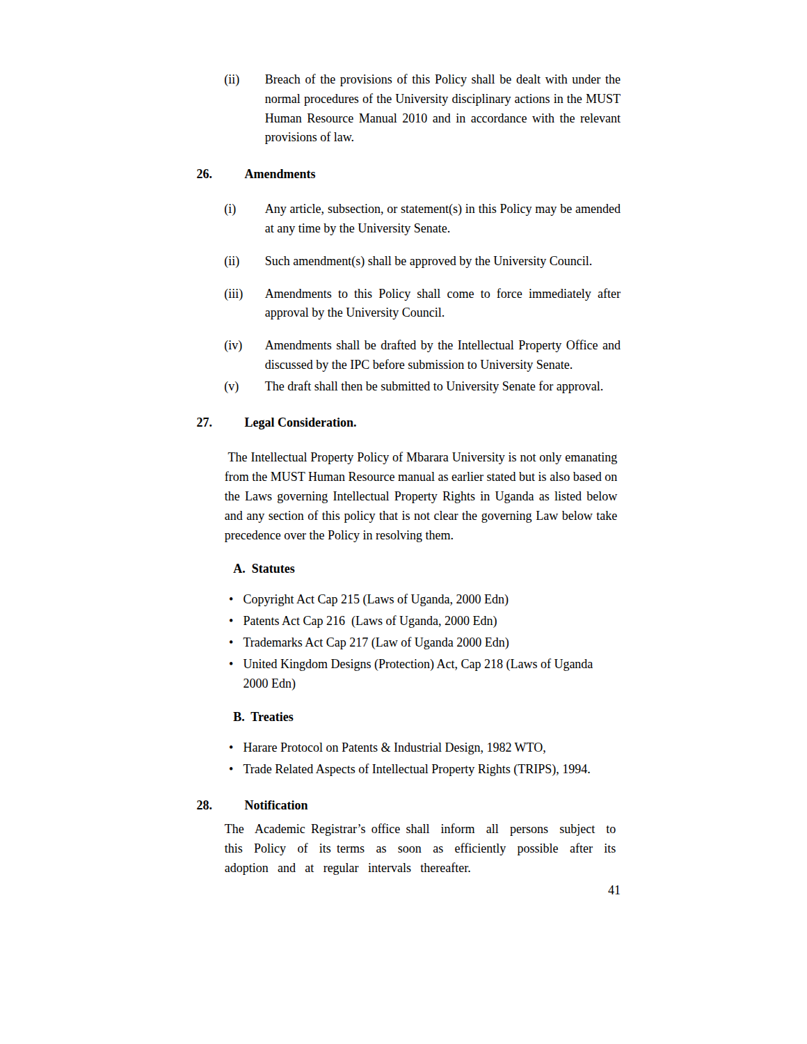(ii)
Breach of the provisions of this Policy shall be dealt with under the normal procedures of the University disciplinary actions in the MUST Human Resource Manual 2010 and in accordance with the relevant provisions of law.
26.
Amendments
(i)
Any article, subsection, or statement(s) in this Policy may be amended at any time by the University Senate.
(ii)
Such amendment(s) shall be approved by the University Council.
(iii)
Amendments to this Policy shall come to force immediately after approval by the University Council.
(iv)
Amendments shall be drafted by the Intellectual Property Office and discussed by the IPC before submission to University Senate.
(v)
The draft shall then be submitted to University Senate for approval.
27.
Legal Consideration.
The Intellectual Property Policy of Mbarara University is not only emanating from the MUST Human Resource manual as earlier stated but is also based on the Laws governing Intellectual Property Rights in Uganda as listed below and any section of this policy that is not clear the governing Law below take precedence over the Policy in resolving them.
A. Statutes
Copyright Act Cap 215 (Laws of Uganda, 2000 Edn)
Patents Act Cap 216 (Laws of Uganda, 2000 Edn)
Trademarks Act Cap 217 (Law of Uganda 2000 Edn)
United Kingdom Designs (Protection) Act, Cap 218 (Laws of Uganda 2000 Edn)
B. Treaties
Harare Protocol on Patents & Industrial Design, 1982 WTO,
Trade Related Aspects of Intellectual Property Rights (TRIPS), 1994.
28.
Notification
The Academic Registrar’s office shall inform all persons subject to this Policy of its terms as soon as efficiently possible after its adoption and at regular intervals thereafter.
41